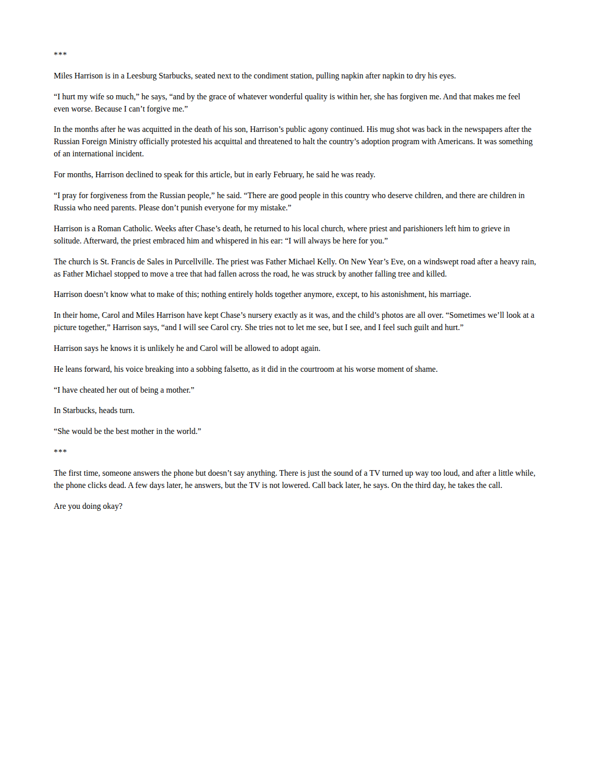***
Miles Harrison is in a Leesburg Starbucks, seated next to the condiment station, pulling napkin after napkin to dry his eyes.
“I hurt my wife so much,” he says, “and by the grace of whatever wonderful quality is within her, she has forgiven me. And that makes me feel even worse. Because I can’t forgive me.”
In the months after he was acquitted in the death of his son, Harrison’s public agony continued. His mug shot was back in the newspapers after the Russian Foreign Ministry officially protested his acquittal and threatened to halt the country’s adoption program with Americans. It was something of an international incident.
For months, Harrison declined to speak for this article, but in early February, he said he was ready.
“I pray for forgiveness from the Russian people,” he said. “There are good people in this country who deserve children, and there are children in Russia who need parents. Please don’t punish everyone for my mistake.”
Harrison is a Roman Catholic. Weeks after Chase’s death, he returned to his local church, where priest and parishioners left him to grieve in solitude. Afterward, the priest embraced him and whispered in his ear: “I will always be here for you.”
The church is St. Francis de Sales in Purcellville. The priest was Father Michael Kelly. On New Year’s Eve, on a windswept road after a heavy rain, as Father Michael stopped to move a tree that had fallen across the road, he was struck by another falling tree and killed.
Harrison doesn’t know what to make of this; nothing entirely holds together anymore, except, to his astonishment, his marriage.
In their home, Carol and Miles Harrison have kept Chase’s nursery exactly as it was, and the child’s photos are all over. “Sometimes we’ll look at a picture together,” Harrison says, “and I will see Carol cry. She tries not to let me see, but I see, and I feel such guilt and hurt.”
Harrison says he knows it is unlikely he and Carol will be allowed to adopt again.
He leans forward, his voice breaking into a sobbing falsetto, as it did in the courtroom at his worse moment of shame.
“I have cheated her out of being a mother.”
In Starbucks, heads turn.
“She would be the best mother in the world.”
***
The first time, someone answers the phone but doesn’t say anything. There is just the sound of a TV turned up way too loud, and after a little while, the phone clicks dead. A few days later, he answers, but the TV is not lowered. Call back later, he says. On the third day, he takes the call.
Are you doing okay?